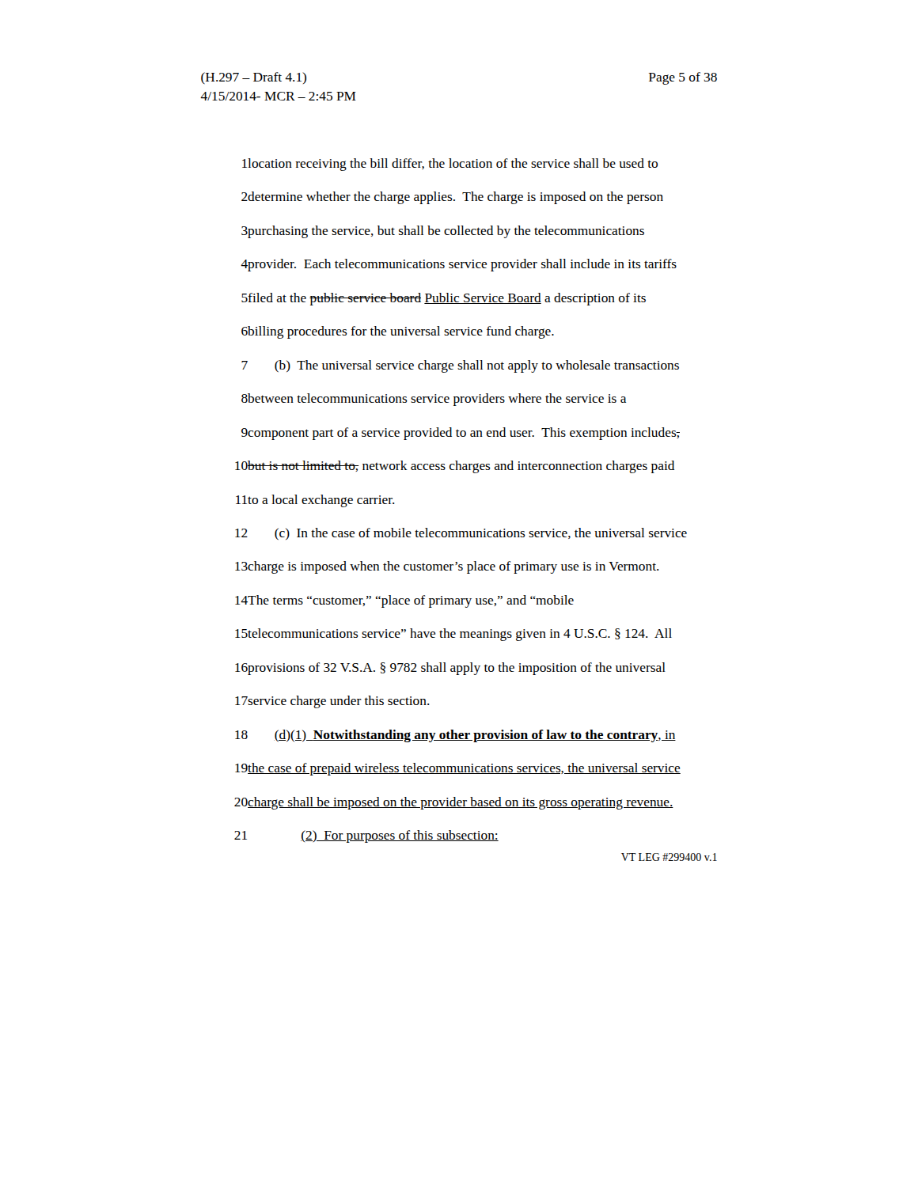(H.297 – Draft 4.1)
4/15/2014- MCR – 2:45 PM
Page 5 of 38
| 1 | location receiving the bill differ, the location of the service shall be used to |
| 2 | determine whether the charge applies. The charge is imposed on the person |
| 3 | purchasing the service, but shall be collected by the telecommunications |
| 4 | provider. Each telecommunications service provider shall include in its tariffs |
| 5 | filed at the public service board Public Service Board a description of its |
| 6 | billing procedures for the universal service fund charge. |
| 7 | (b) The universal service charge shall not apply to wholesale transactions |
| 8 | between telecommunications service providers where the service is a |
| 9 | component part of a service provided to an end user. This exemption includes , |
| 10 | but is not limited to, network access charges and interconnection charges paid |
| 11 | to a local exchange carrier. |
| 12 | (c) In the case of mobile telecommunications service, the universal service |
| 13 | charge is imposed when the customer’s place of primary use is in Vermont. |
| 14 | The terms “customer,” “place of primary use,” and “mobile |
| 15 | telecommunications service” have the meanings given in 4 U.S.C. § 124. All |
| 16 | provisions of 32 V.S.A. § 9782 shall apply to the imposition of the universal |
| 17 | service charge under this section. |
| 18 | (d)(1) Notwithstanding any other provision of law to the contrary , in |
| 19 | the case of prepaid wireless telecommunications services, the universal service |
| 20 | charge shall be imposed on the provider based on its gross operating revenue. |
| 21 | (2) For purposes of this subsection: |
VT LEG #299400 v.1